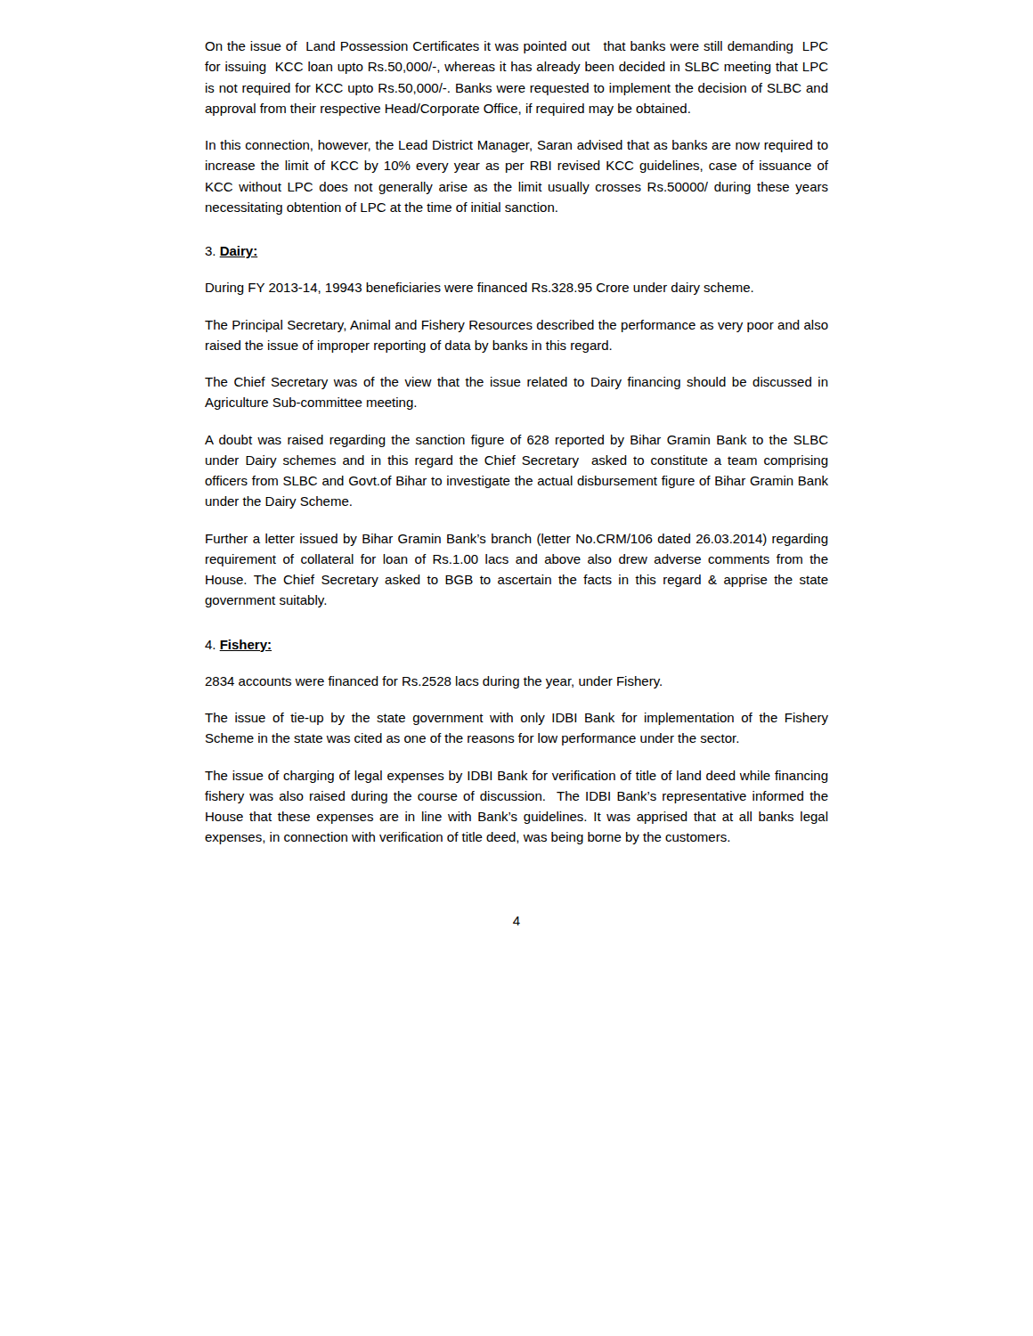On the issue of Land Possession Certificates it was pointed out that banks were still demanding LPC for issuing KCC loan upto Rs.50,000/-, whereas it has already been decided in SLBC meeting that LPC is not required for KCC upto Rs.50,000/-. Banks were requested to implement the decision of SLBC and approval from their respective Head/Corporate Office, if required may be obtained.
In this connection, however, the Lead District Manager, Saran advised that as banks are now required to increase the limit of KCC by 10% every year as per RBI revised KCC guidelines, case of issuance of KCC without LPC does not generally arise as the limit usually crosses Rs.50000/ during these years necessitating obtention of LPC at the time of initial sanction.
3. Dairy:
During FY 2013-14, 19943 beneficiaries were financed Rs.328.95 Crore under dairy scheme.
The Principal Secretary, Animal and Fishery Resources described the performance as very poor and also raised the issue of improper reporting of data by banks in this regard.
The Chief Secretary was of the view that the issue related to Dairy financing should be discussed in Agriculture Sub-committee meeting.
A doubt was raised regarding the sanction figure of 628 reported by Bihar Gramin Bank to the SLBC under Dairy schemes and in this regard the Chief Secretary asked to constitute a team comprising officers from SLBC and Govt.of Bihar to investigate the actual disbursement figure of Bihar Gramin Bank under the Dairy Scheme.
Further a letter issued by Bihar Gramin Bank’s branch (letter No.CRM/106 dated 26.03.2014) regarding requirement of collateral for loan of Rs.1.00 lacs and above also drew adverse comments from the House. The Chief Secretary asked to BGB to ascertain the facts in this regard & apprise the state government suitably.
4. Fishery:
2834 accounts were financed for Rs.2528 lacs during the year, under Fishery.
The issue of tie-up by the state government with only IDBI Bank for implementation of the Fishery Scheme in the state was cited as one of the reasons for low performance under the sector.
The issue of charging of legal expenses by IDBI Bank for verification of title of land deed while financing fishery was also raised during the course of discussion. The IDBI Bank’s representative informed the House that these expenses are in line with Bank’s guidelines. It was apprised that at all banks legal expenses, in connection with verification of title deed, was being borne by the customers.
4